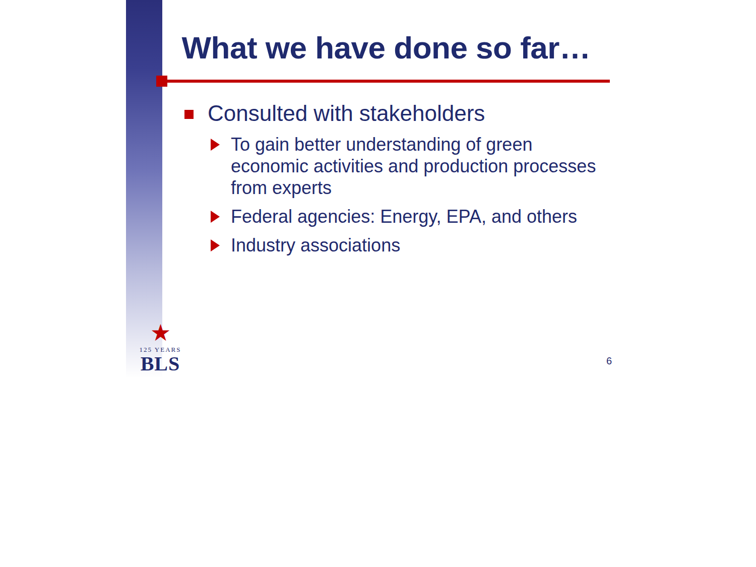What we have done so far…
Consulted with stakeholders
To gain better understanding of green economic activities and production processes from experts
Federal agencies: Energy, EPA, and others
Industry associations
★
125 YEARS
BLS
6